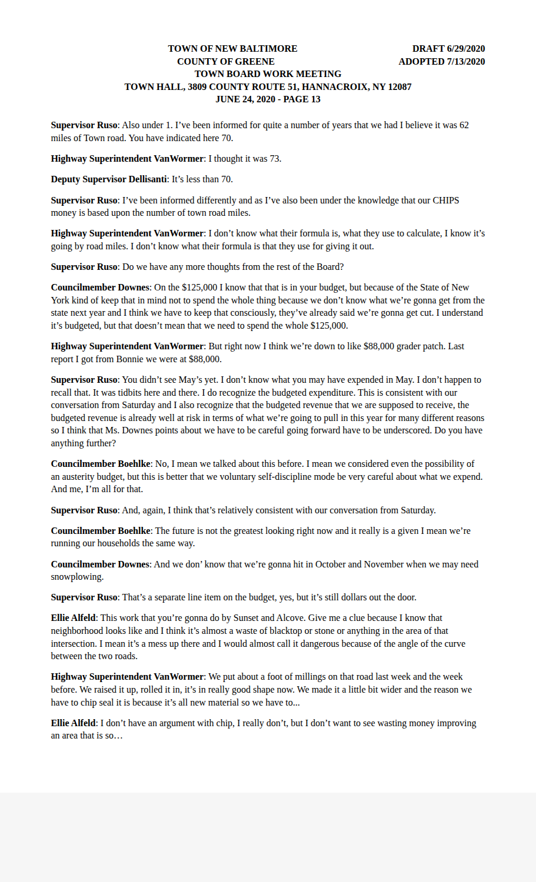TOWN OF NEW BALTIMORE Draft 6/29/2020
COUNTY OF GREENE Adopted 7/13/2020
TOWN BOARD WORK MEETING TOWN HALL, 3809 COUNTY ROUTE 51, HANNACROIX, NY 12087 JUNE 24, 2020 - Page 13
Supervisor Ruso: Also under 1. I’ve been informed for quite a number of years that we had I believe it was 62 miles of Town road. You have indicated here 70.
Highway Superintendent VanWormer: I thought it was 73.
Deputy Supervisor Dellisanti: It’s less than 70.
Supervisor Ruso: I’ve been informed differently and as I’ve also been under the knowledge that our CHIPS money is based upon the number of town road miles.
Highway Superintendent VanWormer: I don’t know what their formula is, what they use to calculate, I know it’s going by road miles. I don’t know what their formula is that they use for giving it out.
Supervisor Ruso: Do we have any more thoughts from the rest of the Board?
Councilmember Downes: On the $125,000 I know that that is in your budget, but because of the State of New York kind of keep that in mind not to spend the whole thing because we don’t know what we’re gonna get from the state next year and I think we have to keep that consciously, they’ve already said we’re gonna get cut. I understand it’s budgeted, but that doesn’t mean that we need to spend the whole $125,000.
Highway Superintendent VanWormer: But right now I think we’re down to like $88,000 grader patch. Last report I got from Bonnie we were at $88,000.
Supervisor Ruso: You didn’t see May’s yet. I don’t know what you may have expended in May. I don’t happen to recall that. It was tidbits here and there. I do recognize the budgeted expenditure. This is consistent with our conversation from Saturday and I also recognize that the budgeted revenue that we are supposed to receive, the budgeted revenue is already well at risk in terms of what we’re going to pull in this year for many different reasons so I think that Ms. Downes points about we have to be careful going forward have to be underscored. Do you have anything further?
Councilmember Boehlke: No, I mean we talked about this before. I mean we considered even the possibility of an austerity budget, but this is better that we voluntary self-discipline mode be very careful about what we expend. And me, I’m all for that.
Supervisor Ruso: And, again, I think that’s relatively consistent with our conversation from Saturday.
Councilmember Boehlke: The future is not the greatest looking right now and it really is a given I mean we’re running our households the same way.
Councilmember Downes: And we don’ know that we’re gonna hit in October and November when we may need snowplowing.
Supervisor Ruso: That’s a separate line item on the budget, yes, but it’s still dollars out the door.
Ellie Alfeld: This work that you’re gonna do by Sunset and Alcove. Give me a clue because I know that neighborhood looks like and I think it’s almost a waste of blacktop or stone or anything in the area of that intersection. I mean it’s a mess up there and I would almost call it dangerous because of the angle of the curve between the two roads.
Highway Superintendent VanWormer: We put about a foot of millings on that road last week and the week before. We raised it up, rolled it in, it’s in really good shape now. We made it a little bit wider and the reason we have to chip seal it is because it’s all new material so we have to...
Ellie Alfeld: I don’t have an argument with chip, I really don’t, but I don’t want to see wasting money improving an area that is so…